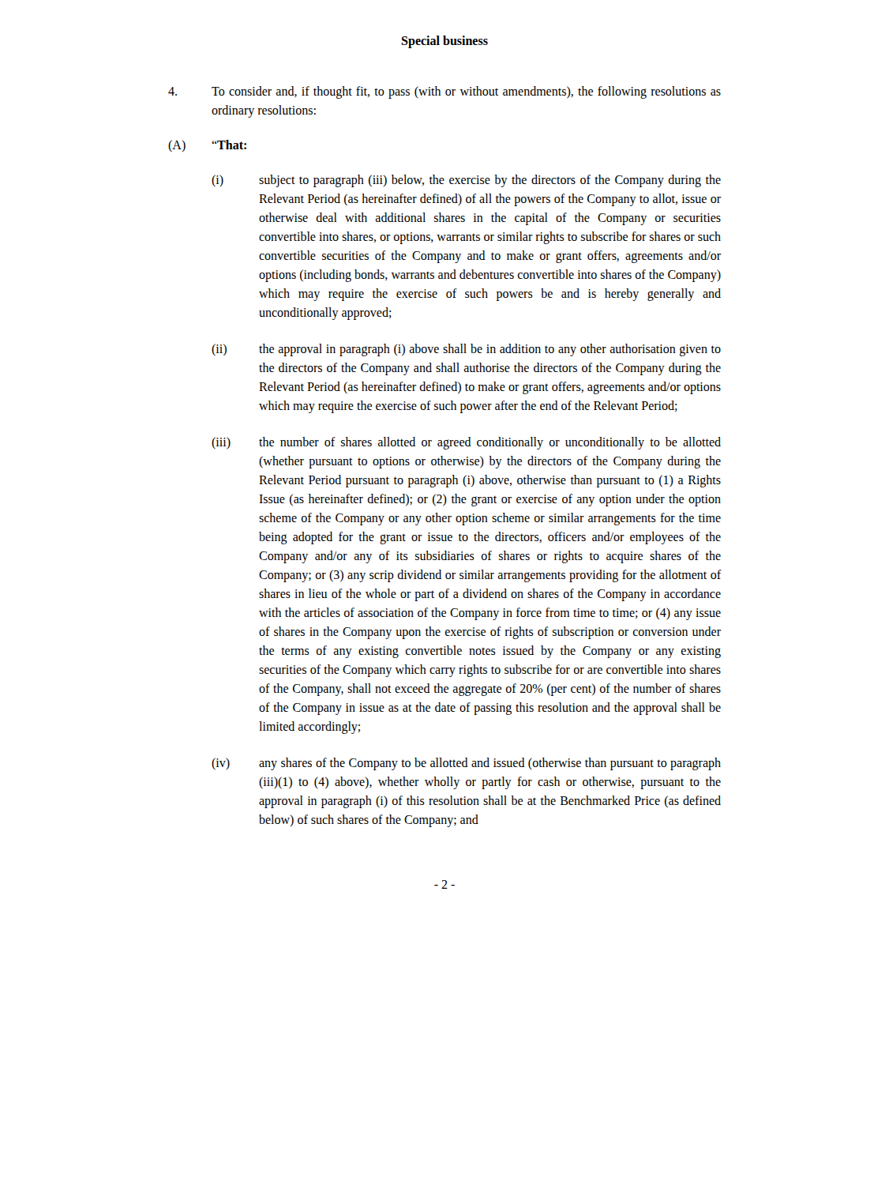Special business
4.
To consider and, if thought fit, to pass (with or without amendments), the following resolutions as ordinary resolutions:
(A)
“That:
(i)
subject to paragraph (iii) below, the exercise by the directors of the Company during the Relevant Period (as hereinafter defined) of all the powers of the Company to allot, issue or otherwise deal with additional shares in the capital of the Company or securities convertible into shares, or options, warrants or similar rights to subscribe for shares or such convertible securities of the Company and to make or grant offers, agreements and/or options (including bonds, warrants and debentures convertible into shares of the Company) which may require the exercise of such powers be and is hereby generally and unconditionally approved;
(ii)
the approval in paragraph (i) above shall be in addition to any other authorisation given to the directors of the Company and shall authorise the directors of the Company during the Relevant Period (as hereinafter defined) to make or grant offers, agreements and/or options which may require the exercise of such power after the end of the Relevant Period;
(iii)
the number of shares allotted or agreed conditionally or unconditionally to be allotted (whether pursuant to options or otherwise) by the directors of the Company during the Relevant Period pursuant to paragraph (i) above, otherwise than pursuant to (1) a Rights Issue (as hereinafter defined); or (2) the grant or exercise of any option under the option scheme of the Company or any other option scheme or similar arrangements for the time being adopted for the grant or issue to the directors, officers and/or employees of the Company and/or any of its subsidiaries of shares or rights to acquire shares of the Company; or (3) any scrip dividend or similar arrangements providing for the allotment of shares in lieu of the whole or part of a dividend on shares of the Company in accordance with the articles of association of the Company in force from time to time; or (4) any issue of shares in the Company upon the exercise of rights of subscription or conversion under the terms of any existing convertible notes issued by the Company or any existing securities of the Company which carry rights to subscribe for or are convertible into shares of the Company, shall not exceed the aggregate of 20% (per cent) of the number of shares of the Company in issue as at the date of passing this resolution and the approval shall be limited accordingly;
(iv)
any shares of the Company to be allotted and issued (otherwise than pursuant to paragraph (iii)(1) to (4) above), whether wholly or partly for cash or otherwise, pursuant to the approval in paragraph (i) of this resolution shall be at the Benchmarked Price (as defined below) of such shares of the Company; and
- 2 -